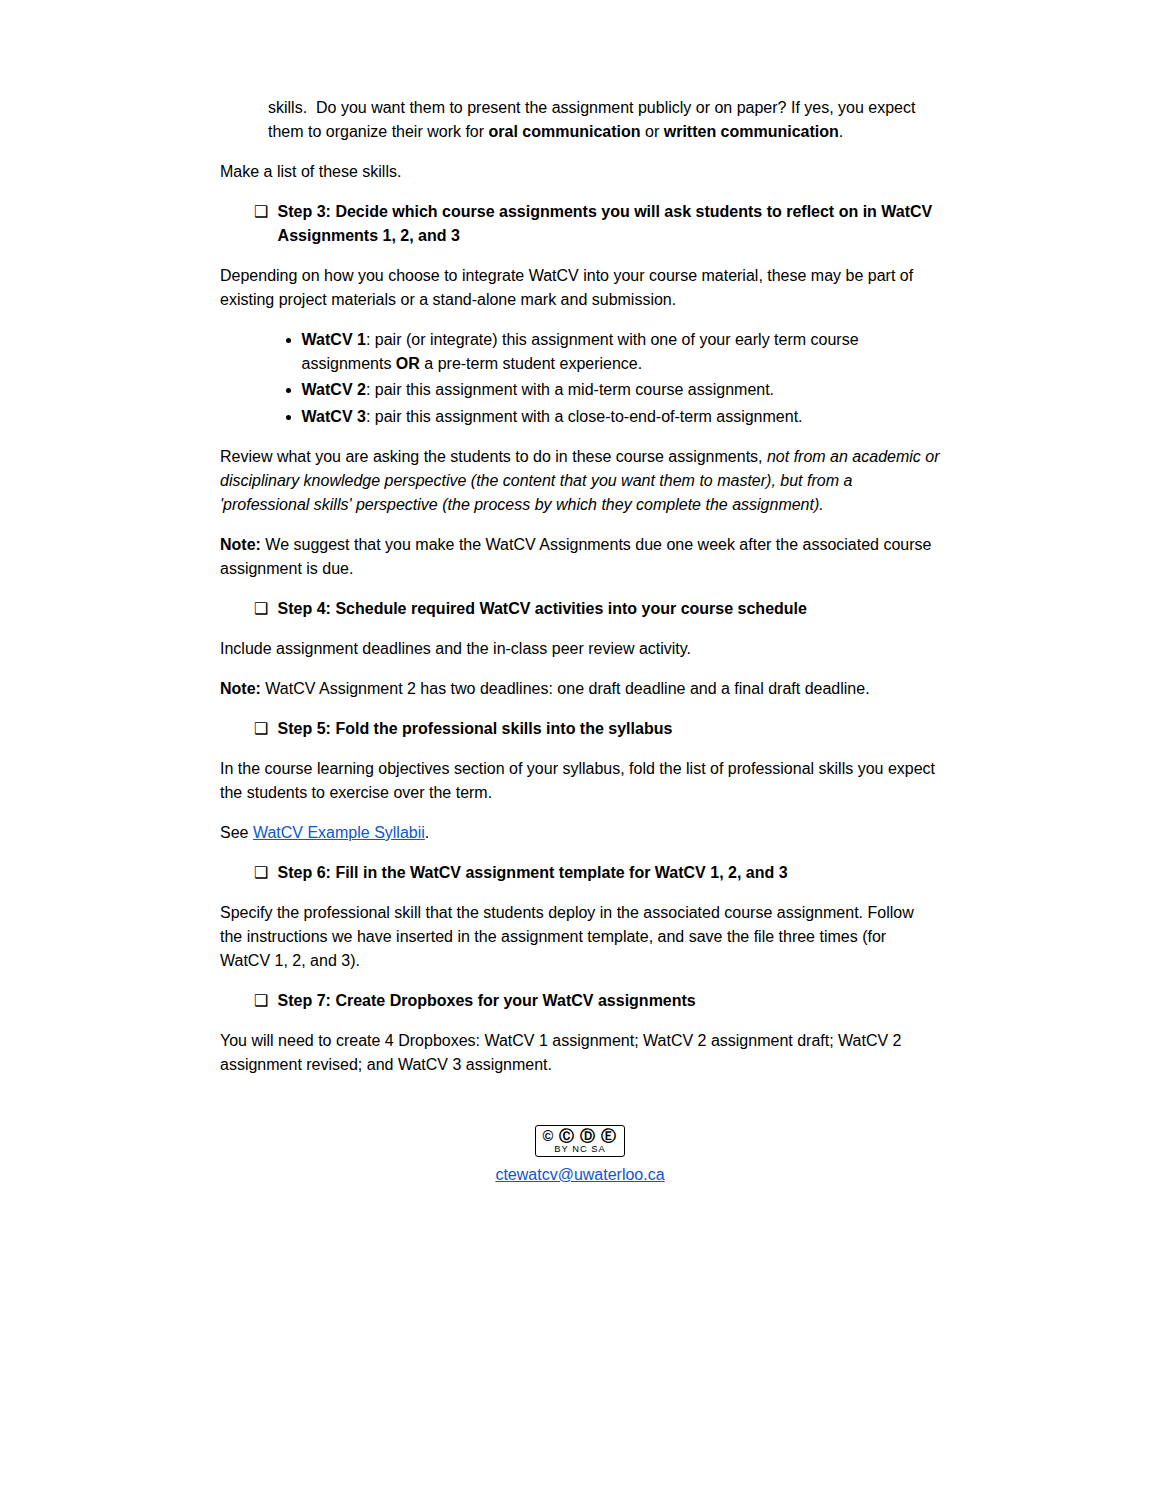skills. Do you want them to present the assignment publicly or on paper? If yes, you expect them to organize their work for oral communication or written communication.
Make a list of these skills.
Step 3: Decide which course assignments you will ask students to reflect on in WatCV Assignments 1, 2, and 3
Depending on how you choose to integrate WatCV into your course material, these may be part of existing project materials or a stand-alone mark and submission.
WatCV 1: pair (or integrate) this assignment with one of your early term course assignments OR a pre-term student experience.
WatCV 2: pair this assignment with a mid-term course assignment.
WatCV 3: pair this assignment with a close-to-end-of-term assignment.
Review what you are asking the students to do in these course assignments, not from an academic or disciplinary knowledge perspective (the content that you want them to master), but from a 'professional skills' perspective (the process by which they complete the assignment).
Note: We suggest that you make the WatCV Assignments due one week after the associated course assignment is due.
Step 4: Schedule required WatCV activities into your course schedule
Include assignment deadlines and the in-class peer review activity.
Note: WatCV Assignment 2 has two deadlines: one draft deadline and a final draft deadline.
Step 5: Fold the professional skills into the syllabus
In the course learning objectives section of your syllabus, fold the list of professional skills you expect the students to exercise over the term.
See WatCV Example Syllabii.
Step 6: Fill in the WatCV assignment template for WatCV 1, 2, and 3
Specify the professional skill that the students deploy in the associated course assignment. Follow the instructions we have inserted in the assignment template, and save the file three times (for WatCV 1, 2, and 3).
Step 7: Create Dropboxes for your WatCV assignments
You will need to create 4 Dropboxes: WatCV 1 assignment; WatCV 2 assignment draft; WatCV 2 assignment revised; and WatCV 3 assignment.
© Ⓒ Ⓓ Ⓔ
BY NC SA
ctewatcv@uwaterloo.ca